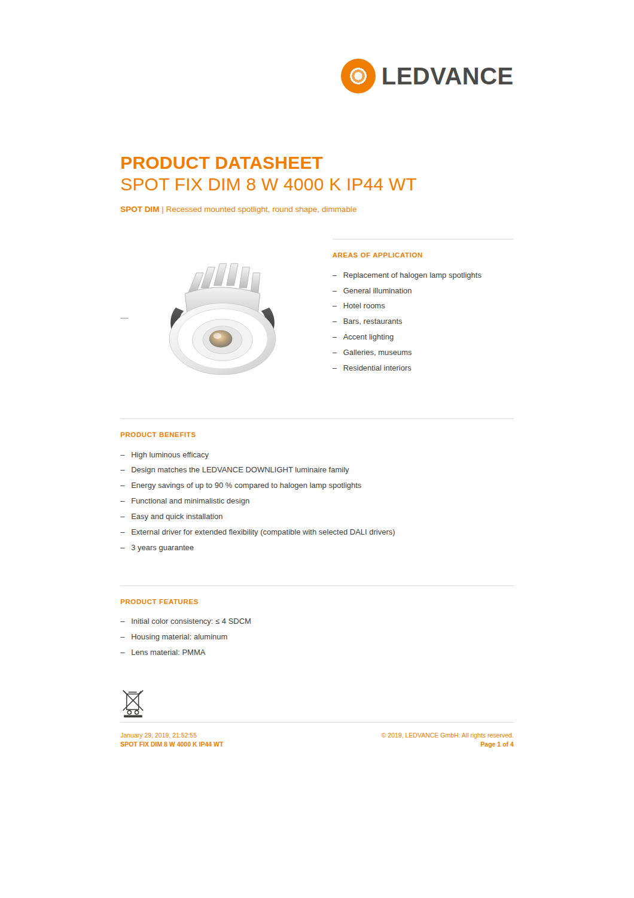LEDVANCE
PRODUCT DATASHEET SPOT FIX DIM 8 W 4000 K IP44 WT
SPOT DIM | Recessed mounted spotlight, round shape, dimmable
AREAS OF APPLICATION
Replacement of halogen lamp spotlights
General illumination
Hotel rooms
Bars, restaurants
Accent lighting
Galleries, museums
Residential interiors
PRODUCT BENEFITS
High luminous efficacy
Design matches the LEDVANCE DOWNLIGHT luminaire family
Energy savings of up to 90 % compared to halogen lamp spotlights
Functional and minimalistic design
Easy and quick installation
External driver for extended flexibility (compatible with selected DALI drivers)
3 years guarantee
PRODUCT FEATURES
Initial color consistency: ≤ 4 SDCM
Housing material: aluminum
Lens material: PMMA
January 29, 2019, 21:52:55
SPOT FIX DIM 8 W 4000 K IP44 WT
© 2019, LEDVANCE GmbH. All rights reserved.
Page 1 of 4